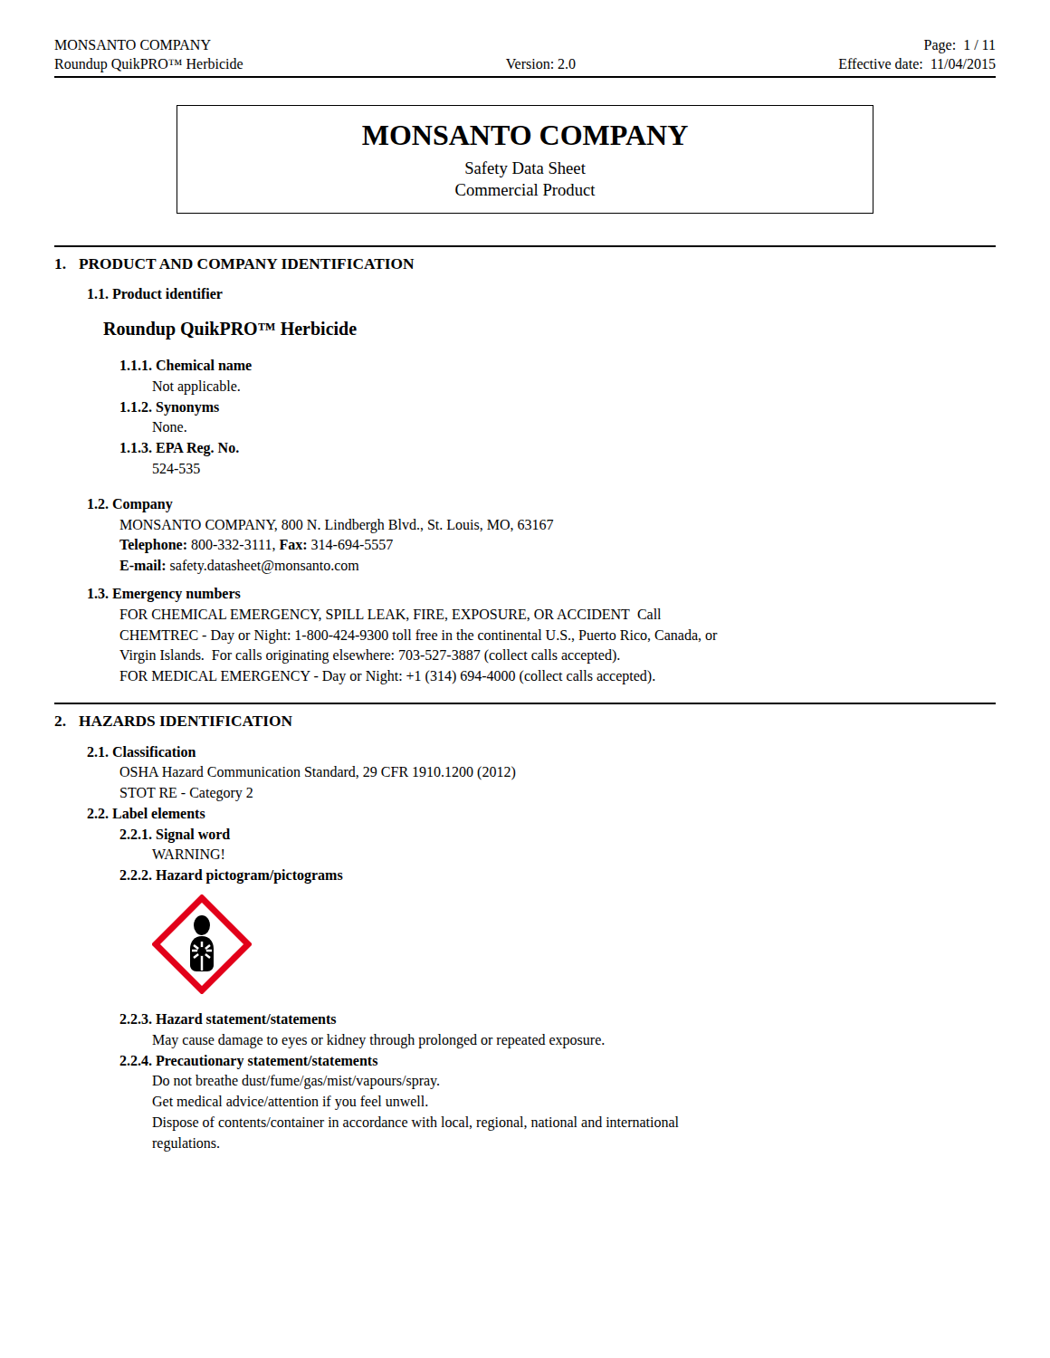MONSANTO COMPANY
Page: 1 / 11
Roundup QuikPRO™ Herbicide
Version: 2.0
Effective date: 11/04/2015
MONSANTO COMPANY
Safety Data Sheet
Commercial Product
1. PRODUCT AND COMPANY IDENTIFICATION
1.1. Product identifier
Roundup QuikPRO™ Herbicide
1.1.1. Chemical name
Not applicable.
1.1.2. Synonyms
None.
1.1.3. EPA Reg. No.
524-535
1.2. Company
MONSANTO COMPANY, 800 N. Lindbergh Blvd., St. Louis, MO, 63167
Telephone: 800-332-3111, Fax: 314-694-5557
E-mail: safety.datasheet@monsanto.com
1.3. Emergency numbers
FOR CHEMICAL EMERGENCY, SPILL LEAK, FIRE, EXPOSURE, OR ACCIDENT Call
CHEMTREC - Day or Night: 1-800-424-9300 toll free in the continental U.S., Puerto Rico, Canada, or
Virgin Islands. For calls originating elsewhere: 703-527-3887 (collect calls accepted).
FOR MEDICAL EMERGENCY - Day or Night: +1 (314) 694-4000 (collect calls accepted).
2. HAZARDS IDENTIFICATION
2.1. Classification
OSHA Hazard Communication Standard, 29 CFR 1910.1200 (2012)
STOT RE - Category 2
2.2. Label elements
2.2.1. Signal word
WARNING!
2.2.2. Hazard pictogram/pictograms
2.2.3. Hazard statement/statements
May cause damage to eyes or kidney through prolonged or repeated exposure.
2.2.4. Precautionary statement/statements
Do not breathe dust/fume/gas/mist/vapours/spray.
Get medical advice/attention if you feel unwell.
Dispose of contents/container in accordance with local, regional, national and international
regulations.